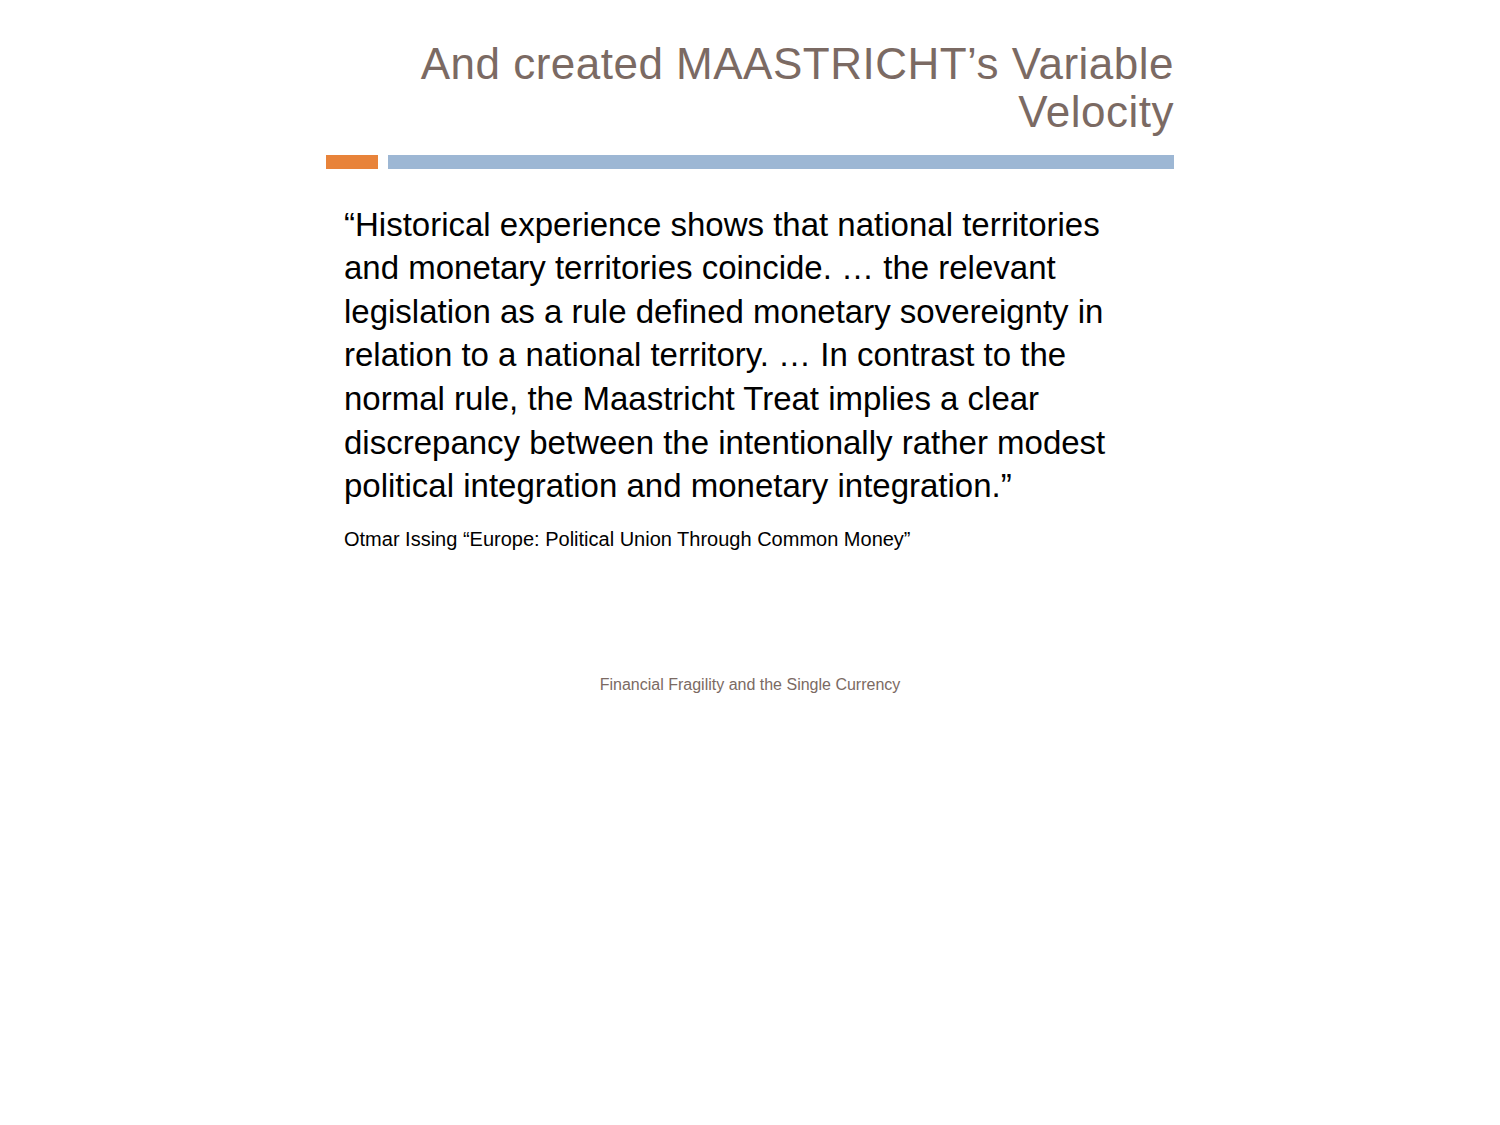And created MAASTRICHT’s Variable Velocity
“Historical experience shows that national territories and monetary territories coincide. … the relevant legislation as a rule defined monetary sovereignty in relation to a national territory. … In contrast to the normal rule, the Maastricht Treat implies a clear discrepancy between the intentionally rather modest political integration and monetary integration.”
Otmar Issing “Europe: Political Union Through Common Money”
Financial Fragility and the Single Currency